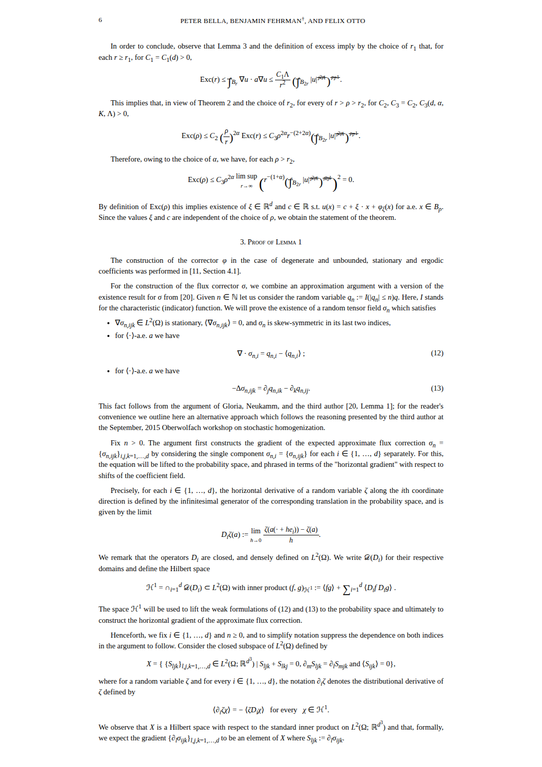6 PETER BELLA, BENJAMIN FEHRMAN†, AND FELIX OTTO
In order to conclude, observe that Lemma 3 and the definition of excess imply by the choice of r1 that, for each r ≥ r1, for C1 = C1(d) > 0,
Exc(r) ≤ ∫Br ∇u · a∇u ≤ C1Λ r2 ( ∫B2r |u|2p p−1)p−1 p.
This implies that, in view of Theorem 2 and the choice of r2, for every of r > ρ > r2, for C2, C3 = C2, C3(d, α, K, Λ) > 0,
Exc(ρ) ≤ C2 (ρr)2α Exc(r) ≤ C3ρ2αr−(2+2α)( ∫B2r |u|2p p−1)p−1 p.
Therefore, owing to the choice of α, we have, for each ρ > r2,
Exc(ρ) ≤ C3ρ2α lim sup r→∞ (r−(1+α)( ∫B2r |u|2p p−1)p−12p)2 = 0.
By definition of Exc(ρ) this implies existence of ξ ∈ ℝd and c ∈ ℝ s.t. u(x) = c + ξ · x + φξ(x) for a.e. x ∈ Bρ. Since the values ξ and c are independent of the choice of ρ, we obtain the statement of the theorem.
3. Proof of Lemma 1
The construction of the corrector φ in the case of degenerate and unbounded, stationary and ergodic coefficients was performed in [11, Section 4.1].
For the construction of the flux corrector σ, we combine an approximation argument with a version of the existence result for σ from [20]. Given n ∈ ℕ let us consider the random variable qn := I(|qn| ≤ n)q. Here, I stands for the characteristic (indicator) function. We will prove the existence of a random tensor field σn which satisfies
∇σn,ijk ∈ L2(Ω) is stationary, ⟨∇σn,ijk⟩ = 0, and σn is skew-symmetric in its last two indices,
for ⟨·⟩-a.e. a we have
∇ · σn,i = qn,i − ⟨qn,i⟩ ; (12)
for ⟨·⟩-a.e. a we have
−Δσn,ijk = ∂jqn,ik − ∂kqn,ij. (13)
This fact follows from the argument of Gloria, Neukamm, and the third author [20, Lemma 1]; for the reader's convenience we outline here an alternative approach which follows the reasoning presented by the third author at the September, 2015 Oberwolfach workshop on stochastic homogenization.
Fix n > 0. The argument first constructs the gradient of the expected approximate flux correction σn = {σn,ijk}i,j,k=1,…,d by considering the single component σn,i = {σn,ijk} for each i ∈ {1, …, d} separately. For this, the equation will be lifted to the probability space, and phrased in terms of the "horizontal gradient" with respect to shifts of the coefficient field.
Precisely, for each i ∈ {1, …, d}, the horizontal derivative of a random variable ζ along the ith coordinate direction is defined by the infinitesimal generator of the corresponding translation in the probability space, and is given by the limit
Diζ(a) := lim h→0 ζ(a(· + hei)) − ζ(a) h.
We remark that the operators Di are closed, and densely defined on L2(Ω). We write 𝒟(Di) for their respective domains and define the Hilbert space
ℋ1 = ∩i=1d 𝒟(Di) ⊂ L2(Ω) with inner product (f, g)ℋ1 := ⟨fg⟩ + ∑i=1d ⟨Dif Dig⟩ .
The space ℋ1 will be used to lift the weak formulations of (12) and (13) to the probability space and ultimately to construct the horizontal gradient of the approximate flux correction.
Henceforth, we fix i ∈ {1, …, d} and n ≥ 0, and to simplify notation suppress the dependence on both indices in the argument to follow. Consider the closed subspace of L2(Ω) defined by
X = { {Sljk}l,j,k=1,…,d ∈ L2(Ω; ℝd3) | Sljk + Slkj = 0, ∂mSljk = ∂lSmjk and ⟨Sijk⟩ = 0},
where for a random variable ζ and for every i ∈ {1, …, d}, the notation ∂iζ denotes the distributional derivative of ζ defined by
⟨∂iζχ⟩ = − ⟨ζDiχ⟩ for every χ ∈ ℋ1.
We observe that X is a Hilbert space with respect to the standard inner product on L2(Ω; ℝd3) and that, formally, we expect the gradient {∂lσijk}l,j,k=1,…,d to be an element of X where Sljk := ∂lσijk.